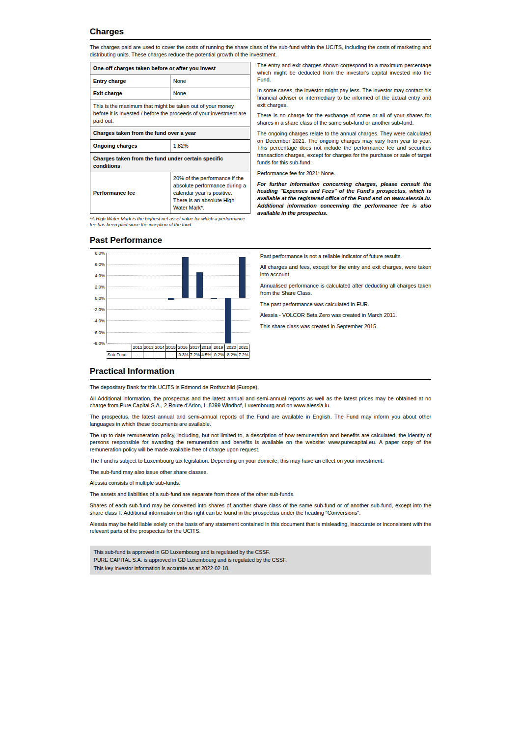Charges
The charges paid are used to cover the costs of running the share class of the sub-fund within the UCITS, including the costs of marketing and distributing units. These charges reduce the potential growth of the investment.
| One-off charges taken before or after you invest |
| --- |
| Entry charge | None |
| Exit charge | None |
| This is the maximum that might be taken out of your money before it is invested / before the proceeds of your investment are paid out. |
| Charges taken from the fund over a year |
| Ongoing charges | 1.82% |
| Charges taken from the fund under certain specific conditions |
| Performance fee | 20% of the performance if the absolute performance during a calendar year is positive. There is an absolute High Water Mark*. |
*A High Water Mark is the highest net asset value for which a performance fee has been paid since the inception of the fund.
The entry and exit charges shown correspond to a maximum percentage which might be deducted from the investor's capital invested into the Fund.
In some cases, the investor might pay less. The investor may contact his financial adviser or intermediary to be informed of the actual entry and exit charges.
There is no charge for the exchange of some or all of your shares for shares in a share class of the same sub-fund or another sub-fund.
The ongoing charges relate to the annual charges. They were calculated on December 2021. The ongoing charges may vary from year to year. This percentage does not include the performance fee and securities transaction charges, except for charges for the purchase or sale of target funds for this sub-fund.
Performance fee for 2021: None.
For further information concerning charges, please consult the heading "Expenses and Fees" of the Fund's prospectus, which is available at the registered office of the Fund and on www.alessia.lu. Additional information concerning the performance fee is also available in the prospectus.
Past Performance
Scale: -8% .. +8% over 185px => 1% = 11.5625px zero at 8% from top => 92.5px from top
8.0%
6.0%
4.0%
2.0%
0.0%
-2.0%
-4.0%
-6.0%
-8.0%
| | 2012 | 2013 | 2014 | 2015 | 2016 | 2017 | 2018 | 2019 | 2020 | 2021 |
| Sub-Fund | - | - | - | - | -0.3% | 7.2% | 4.5% | -0.2% | -8.2% | 7.2% |
Past performance is not a reliable indicator of future results.
All charges and fees, except for the entry and exit charges, were taken into account.
Annualised performance is calculated after deducting all charges taken from the Share Class.
The past performance was calculated in EUR.
Alessia - VOLCOR Beta Zero was created in March 2011.
This share class was created in September 2015.
Practical Information
The depositary Bank for this UCITS is Edmond de Rothschild (Europe).
All Additional information, the prospectus and the latest annual and semi-annual reports as well as the latest prices may be obtained at no charge from Pure Capital S.A., 2 Route d'Arlon, L-8399 Windhof, Luxembourg and on www.alessia.lu.
The prospectus, the latest annual and semi-annual reports of the Fund are available in English. The Fund may inform you about other languages in which these documents are available.
The up-to-date remuneration policy, including, but not limited to, a description of how remuneration and benefits are calculated, the identity of persons responsible for awarding the remuneration and benefits is available on the website: www.purecapital.eu. A paper copy of the remuneration policy will be made available free of charge upon request.
The Fund is subject to Luxembourg tax legislation. Depending on your domicile, this may have an effect on your investment.
The sub-fund may also issue other share classes.
Alessia consists of multiple sub-funds.
The assets and liabilities of a sub-fund are separate from those of the other sub-funds.
Shares of each sub-fund may be converted into shares of another share class of the same sub-fund or of another sub-fund, except into the share class T. Additional information on this right can be found in the prospectus under the heading "Conversions".
Alessia may be held liable solely on the basis of any statement contained in this document that is misleading, inaccurate or inconsistent with the relevant parts of the prospectus for the UCITS.
This sub-fund is approved in GD Luxembourg and is regulated by the CSSF.
PURE CAPITAL S.A. is approved in GD Luxembourg and is regulated by the CSSF.
This key investor information is accurate as at 2022-02-18.